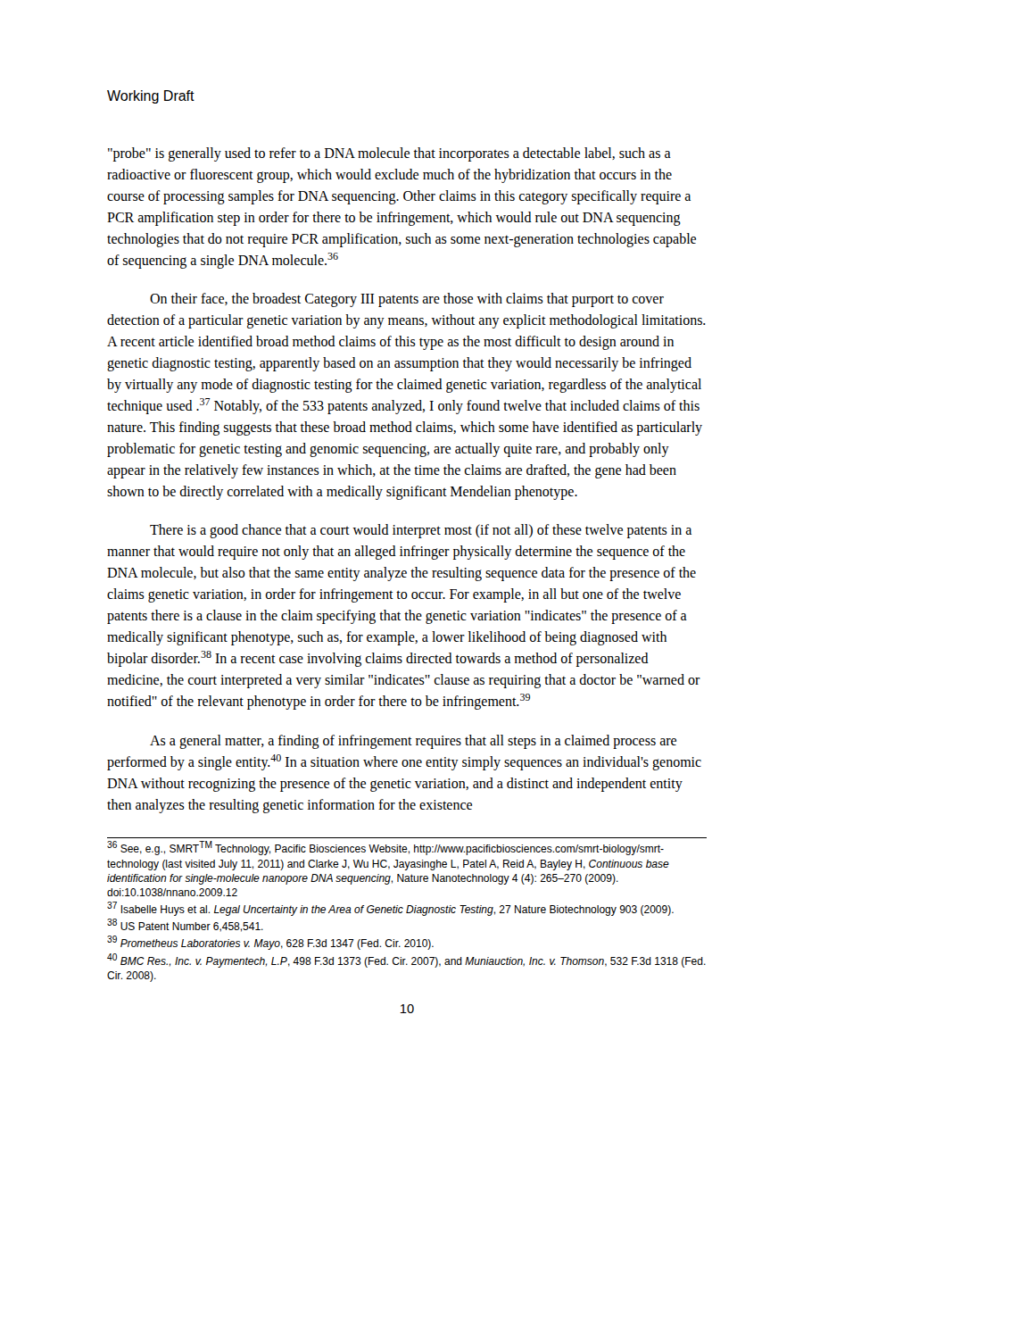Working Draft
"probe" is generally used to refer to a DNA molecule that incorporates a detectable label, such as a radioactive or fluorescent group, which would exclude much of the hybridization that occurs in the course of processing samples for DNA sequencing. Other claims in this category specifically require a PCR amplification step in order for there to be infringement, which would rule out DNA sequencing technologies that do not require PCR amplification, such as some next-generation technologies capable of sequencing a single DNA molecule.36
On their face, the broadest Category III patents are those with claims that purport to cover detection of a particular genetic variation by any means, without any explicit methodological limitations. A recent article identified broad method claims of this type as the most difficult to design around in genetic diagnostic testing, apparently based on an assumption that they would necessarily be infringed by virtually any mode of diagnostic testing for the claimed genetic variation, regardless of the analytical technique used .37 Notably, of the 533 patents analyzed, I only found twelve that included claims of this nature. This finding suggests that these broad method claims, which some have identified as particularly problematic for genetic testing and genomic sequencing, are actually quite rare, and probably only appear in the relatively few instances in which, at the time the claims are drafted, the gene had been shown to be directly correlated with a medically significant Mendelian phenotype.
There is a good chance that a court would interpret most (if not all) of these twelve patents in a manner that would require not only that an alleged infringer physically determine the sequence of the DNA molecule, but also that the same entity analyze the resulting sequence data for the presence of the claims genetic variation, in order for infringement to occur. For example, in all but one of the twelve patents there is a clause in the claim specifying that the genetic variation "indicates" the presence of a medically significant phenotype, such as, for example, a lower likelihood of being diagnosed with bipolar disorder.38 In a recent case involving claims directed towards a method of personalized medicine, the court interpreted a very similar "indicates" clause as requiring that a doctor be "warned or notified" of the relevant phenotype in order for there to be infringement.39
As a general matter, a finding of infringement requires that all steps in a claimed process are performed by a single entity.40 In a situation where one entity simply sequences an individual's genomic DNA without recognizing the presence of the genetic variation, and a distinct and independent entity then analyzes the resulting genetic information for the existence
36 See, e.g., SMRTTM Technology, Pacific Biosciences Website, http://www.pacificbiosciences.com/smrt-biology/smrt-technology (last visited July 11, 2011) and Clarke J, Wu HC, Jayasinghe L, Patel A, Reid A, Bayley H, Continuous base identification for single-molecule nanopore DNA sequencing, Nature Nanotechnology 4 (4): 265–270 (2009). doi:10.1038/nnano.2009.12
37 Isabelle Huys et al. Legal Uncertainty in the Area of Genetic Diagnostic Testing, 27 Nature Biotechnology 903 (2009).
38 US Patent Number 6,458,541.
39 Prometheus Laboratories v. Mayo, 628 F.3d 1347 (Fed. Cir. 2010).
40 BMC Res., Inc. v. Paymentech, L.P, 498 F.3d 1373 (Fed. Cir. 2007), and Muniauction, Inc. v. Thomson, 532 F.3d 1318 (Fed. Cir. 2008).
10